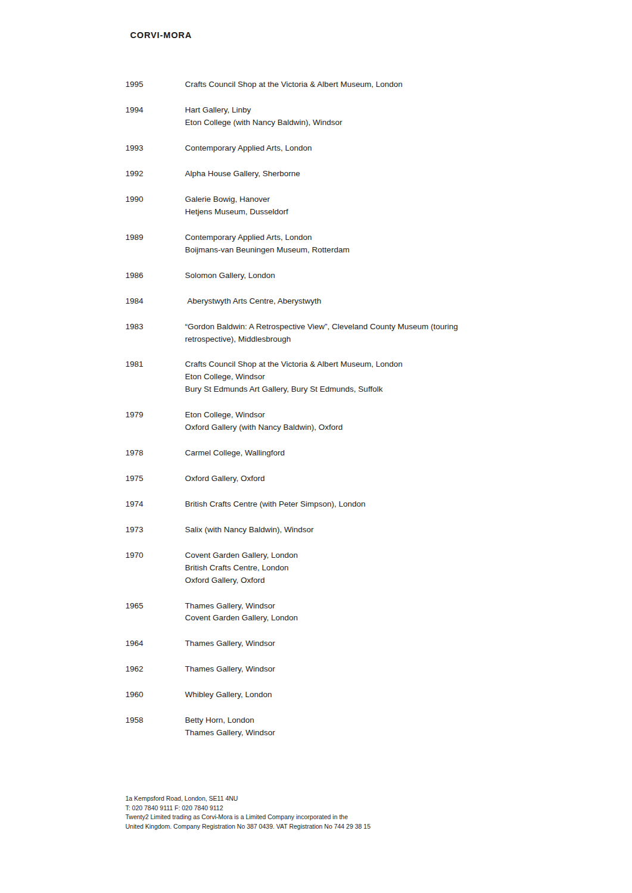CORVI-MORA
| 1995 | Crafts Council Shop at the Victoria & Albert Museum, London |
| 1994 | Hart Gallery, Linby Eton College (with Nancy Baldwin), Windsor |
| 1993 | Contemporary Applied Arts, London |
| 1992 | Alpha House Gallery, Sherborne |
| 1990 | Galerie Bowig, Hanover Hetjens Museum, Dusseldorf |
| 1989 | Contemporary Applied Arts, London Boijmans-van Beuningen Museum, Rotterdam |
| 1986 | Solomon Gallery, London |
| 1984 | Aberystwyth Arts Centre, Aberystwyth |
| 1983 | “Gordon Baldwin: A Retrospective View”, Cleveland County Museum (touring retrospective), Middlesbrough |
| 1981 | Crafts Council Shop at the Victoria & Albert Museum, London Eton College, Windsor Bury St Edmunds Art Gallery, Bury St Edmunds, Suffolk |
| 1979 | Eton College, Windsor Oxford Gallery (with Nancy Baldwin), Oxford |
| 1978 | Carmel College, Wallingford |
| 1975 | Oxford Gallery, Oxford |
| 1974 | British Crafts Centre (with Peter Simpson), London |
| 1973 | Salix (with Nancy Baldwin), Windsor |
| 1970 | Covent Garden Gallery, London British Crafts Centre, London Oxford Gallery, Oxford |
| 1965 | Thames Gallery, Windsor Covent Garden Gallery, London |
| 1964 | Thames Gallery, Windsor |
| 1962 | Thames Gallery, Windsor |
| 1960 | Whibley Gallery, London |
| 1958 | Betty Horn, London Thames Gallery, Windsor |
1a Kempsford Road, London, SE11 4NU
T: 020 7840 9111 F: 020 7840 9112
Twenty2 Limited trading as Corvi-Mora is a Limited Company incorporated in the
United Kingdom. Company Registration No 387 0439. VAT Registration No 744 29 38 15